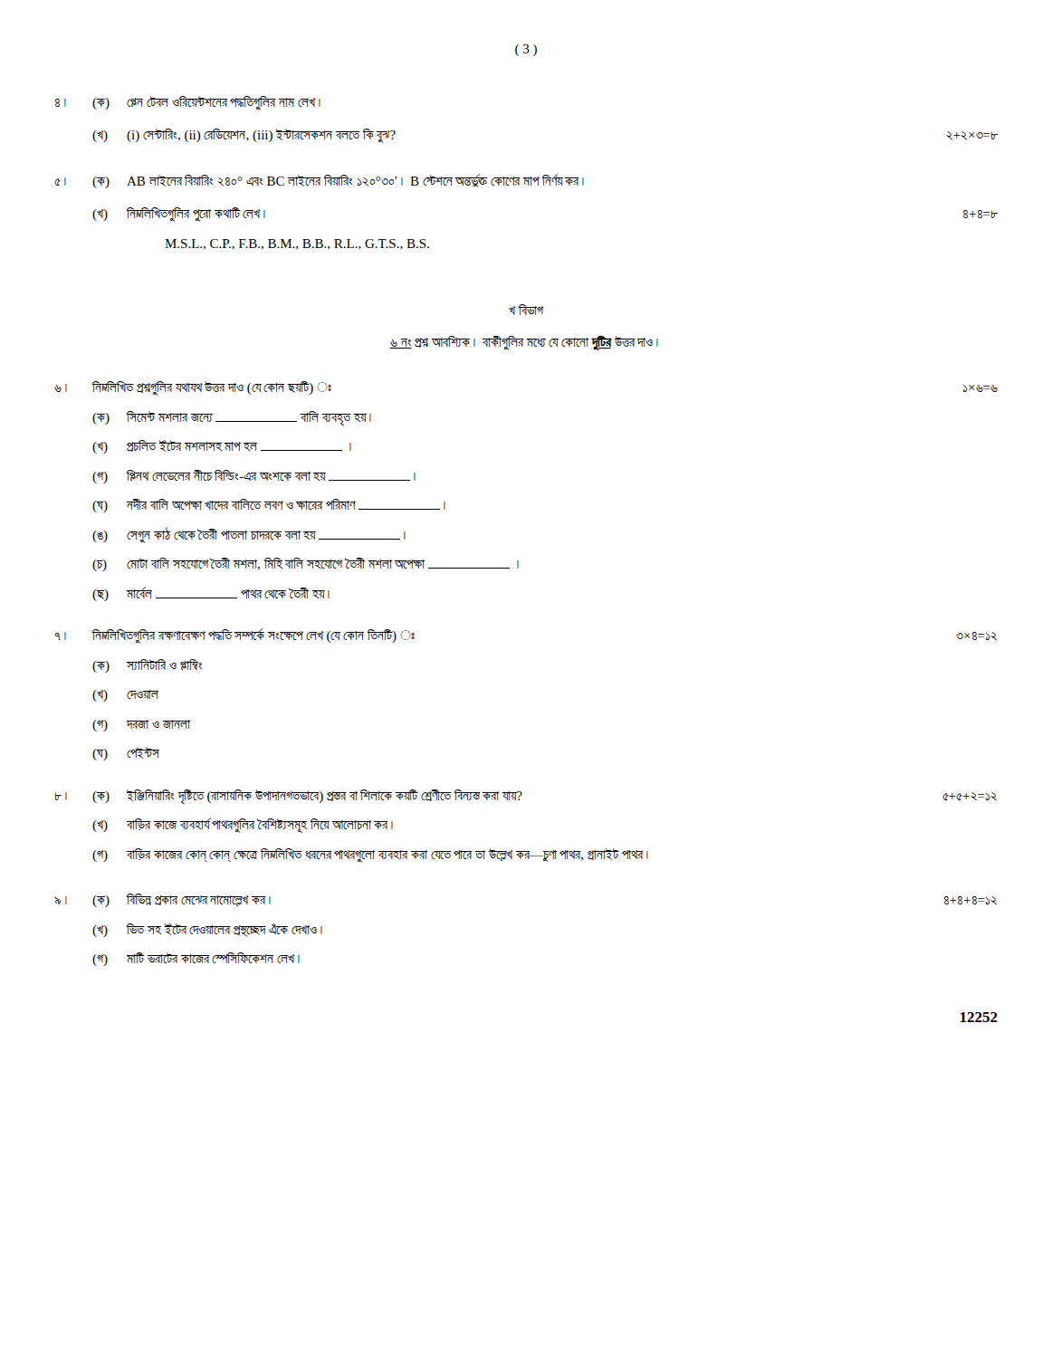( 3 )
৪।
(ক)
প্লেন টেবল ওরিয়েন্টশনের পদ্ধতিগুলির নাম লেখ।
(খ)
(i) সেন্টারিং, (ii) রেডিয়েশন, (iii) ইন্টারসেকশন বলতে কি বুঝ?
২+২×৩=৮
৫।
(ক)
AB লাইনের বিয়ারিং ২৪০° এবং BC লাইনের বিয়ারিং ১২০°৩০′। B স্টেশনে অন্তর্ভুক্ত কোণের মাপ নির্ণয় কর।
(খ)
নিম্নলিখিতগুলির পুরো কথাটি লেখ।
M.S.L., C.P., F.B., B.M., B.B., R.L., G.T.S., B.S.
৪+৪=৮
খ বিভাগ
৬ নং প্রশ্ন আবশ্যিক। বাকীগুলির মধ্যে যে কোনো দুটির উত্তর দাও।
৬।
নিম্নলিখিত প্রশ্নগুলির যথাযথ উত্তর দাও (যে কোন ছয়টি) ঃ
১×৬=৬
(ক)
সিমেন্ট মশলার জন্যে বালি ব্যবহৃত হয়।
(খ)
প্রচলিত ইঁটের মশলাসহ মাপ হল ।
(গ)
প্লিনথ লেভেলের নীচে বিল্ডিং-এর অংশকে বলা হয় ।
(ঘ)
নদীর বালি অপেক্ষা খাদের বালিতে লবণ ও ক্ষারের পরিমাণ ।
(ঙ)
সেগুন কাঠ থেকে তৈরী পাতলা চাদরকে বলা হয় ।
(চ)
মোটা বালি সহযোগে তৈরী মশলা, মিহি বালি সহযোগে তৈরী মশলা অপেক্ষা ।
(ছ)
মার্বেল পাথর থেকে তৈরী হয়।
৭।
নিম্নলিখিতগুলির রক্ষণাবেক্ষণ পদ্ধতি সম্পর্কে সংক্ষেপে লেখ (যে কোন তিনটি) ঃ
৩×৪=১২
(ক)
স্যানিটারি ও প্লাম্বিং
(খ)
দেওয়াল
(গ)
দরজা ও জানলা
(ঘ)
পেইন্টস
৮।
(ক)
ইঞ্জিনিয়ারিং দৃষ্টিতে (রাসায়নিক উপাদানগতভাবে) প্রস্তর বা শিলাকে কয়টি শ্রেণীতে বিন্যস্ত করা যায়?
(খ)
বাড়ির কাজে ব্যবহার্য পাথরগুলির বৈশিষ্ট্যসমূহ নিয়ে আলোচনা কর।
(গ)
বাড়ির কাজের কোন্ কোন্ ক্ষেত্রে নিম্নলিখিত ধরনের পাথরগুলো ব্যবহার করা যেতে পারে তা উল্লেখ কর—চুণা পাথর, গ্রানাইট পাথর।
৫+৫+২=১২
৯।
(ক)
বিভিন্ন প্রকার মেঝের নামোল্লেখ কর।
(খ)
ভিত সহ ইঁটের দেওয়ালের প্রস্থচ্ছেদ এঁকে দেখাও।
(গ)
মাটি ভরাটের কাজের স্পেসিফিকেশন লেখ।
৪+৪+৪=১২
12252